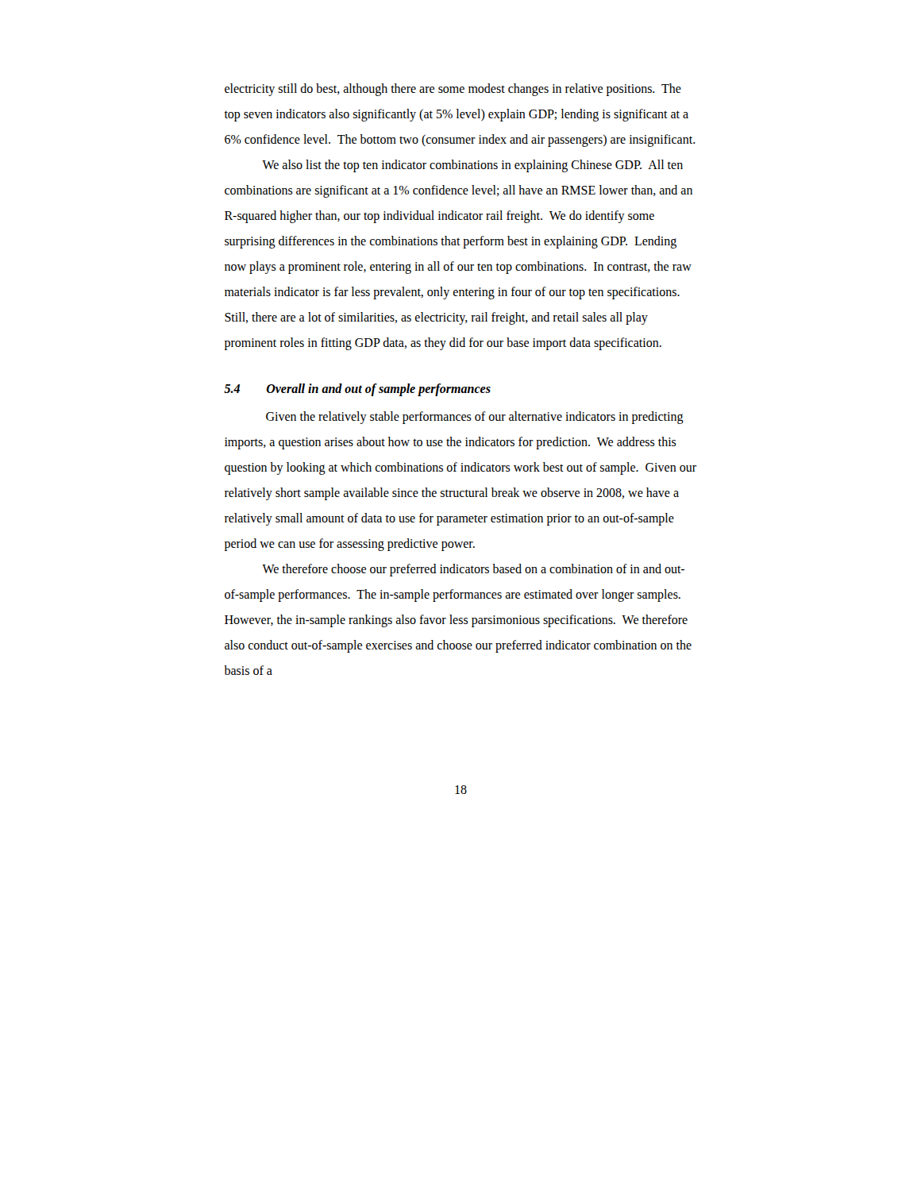electricity still do best, although there are some modest changes in relative positions. The top seven indicators also significantly (at 5% level) explain GDP; lending is significant at a 6% confidence level. The bottom two (consumer index and air passengers) are insignificant.
We also list the top ten indicator combinations in explaining Chinese GDP. All ten combinations are significant at a 1% confidence level; all have an RMSE lower than, and an R-squared higher than, our top individual indicator rail freight. We do identify some surprising differences in the combinations that perform best in explaining GDP. Lending now plays a prominent role, entering in all of our ten top combinations. In contrast, the raw materials indicator is far less prevalent, only entering in four of our top ten specifications. Still, there are a lot of similarities, as electricity, rail freight, and retail sales all play prominent roles in fitting GDP data, as they did for our base import data specification.
5.4 Overall in and out of sample performances
Given the relatively stable performances of our alternative indicators in predicting imports, a question arises about how to use the indicators for prediction. We address this question by looking at which combinations of indicators work best out of sample. Given our relatively short sample available since the structural break we observe in 2008, we have a relatively small amount of data to use for parameter estimation prior to an out-of-sample period we can use for assessing predictive power.
We therefore choose our preferred indicators based on a combination of in and out-of-sample performances. The in-sample performances are estimated over longer samples. However, the in-sample rankings also favor less parsimonious specifications. We therefore also conduct out-of-sample exercises and choose our preferred indicator combination on the basis of a
18